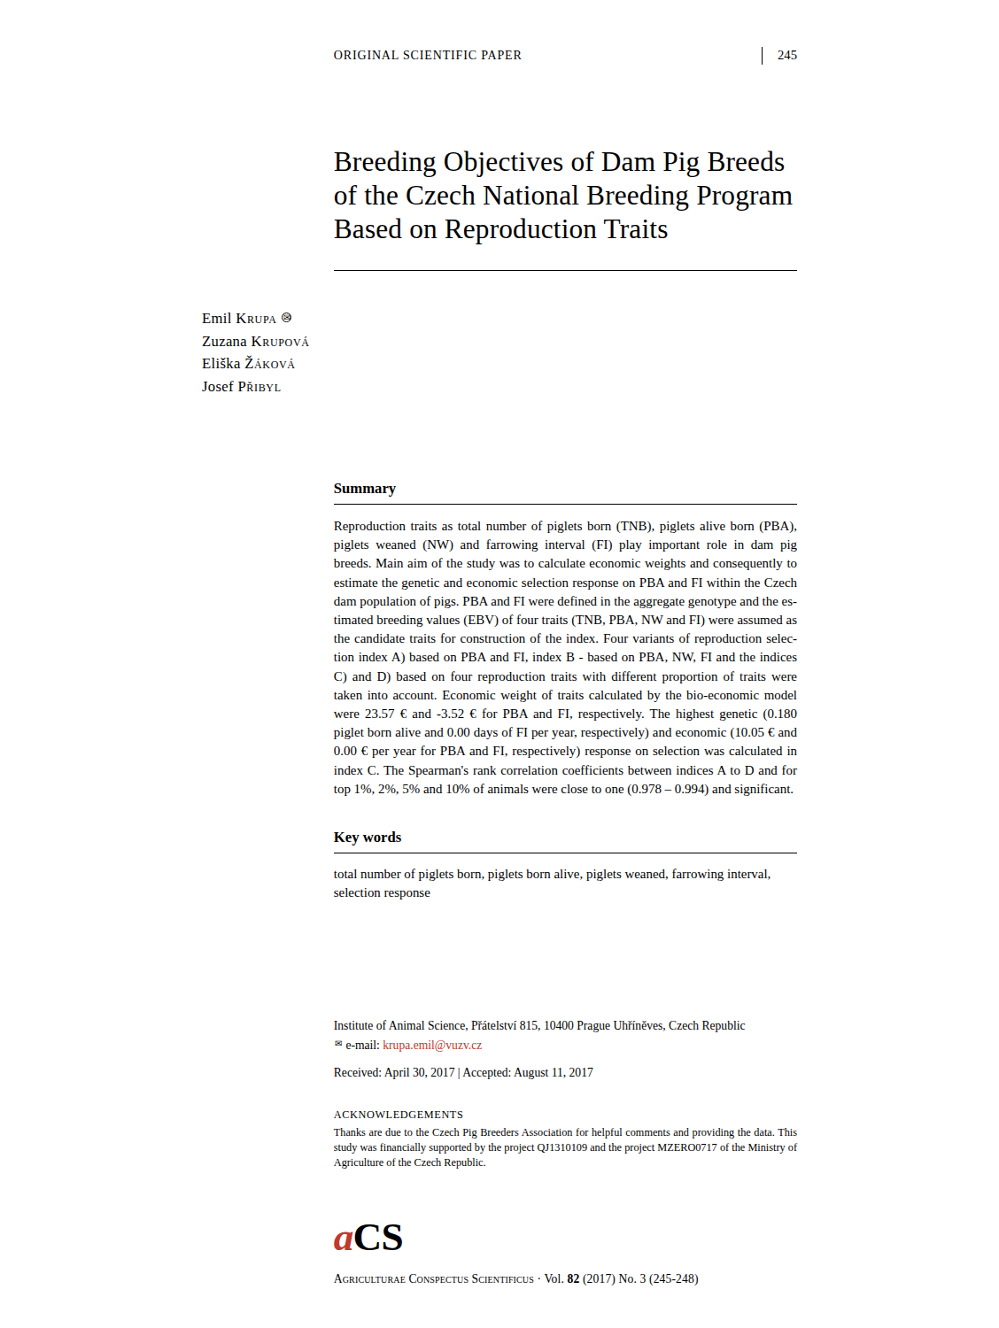Original scientific paper
245
Breeding Objectives of Dam Pig Breeds
of the Czech National Breeding Program
Based on Reproduction Traits
Emil Krupa ✉
Zuzana Krupová
Eliška Žáková
Josef Přibyl
Summary
Reproduction traits as total number of piglets born (TNB), piglets alive born (PBA), piglets weaned (NW) and farrowing interval (FI) play important role in dam pig breeds. Main aim of the study was to calculate economic weights and consequently to estimate the genetic and economic selection response on PBA and FI within the Czech dam population of pigs. PBA and FI were defined in the aggregate genotype and the estimated breeding values (EBV) of four traits (TNB, PBA, NW and FI) were assumed as the candidate traits for construction of the index. Four variants of reproduction selection index A) based on PBA and FI, index B - based on PBA, NW, FI and the indices C) and D) based on four reproduction traits with different proportion of traits were taken into account. Economic weight of traits calculated by the bio-economic model were 23.57 € and -3.52 € for PBA and FI, respectively. The highest genetic (0.180 piglet born alive and 0.00 days of FI per year, respectively) and economic (10.05 € and 0.00 € per year for PBA and FI, respectively) response on selection was calculated in index C. The Spearman's rank correlation coefficients between indices A to D and for top 1%, 2%, 5% and 10% of animals were close to one (0.978 – 0.994) and significant.
Key words
total number of piglets born, piglets born alive, piglets weaned, farrowing interval, selection response
Institute of Animal Science, Přátelství 815, 10400 Prague Uhříněves, Czech Republic
✉ e-mail: krupa.emil@vuzv.cz
Received: April 30, 2017 | Accepted: August 11, 2017
ACKNOWLEDGEMENTS
Thanks are due to the Czech Pig Breeders Association for helpful comments and providing the data. This study was financially supported by the project QJ1310109 and the project MZERO0717 of the Ministry of Agriculture of the Czech Republic.
aCS
Agriculturae Conspectus Scientificus · Vol. 82 (2017) No. 3 (245-248)